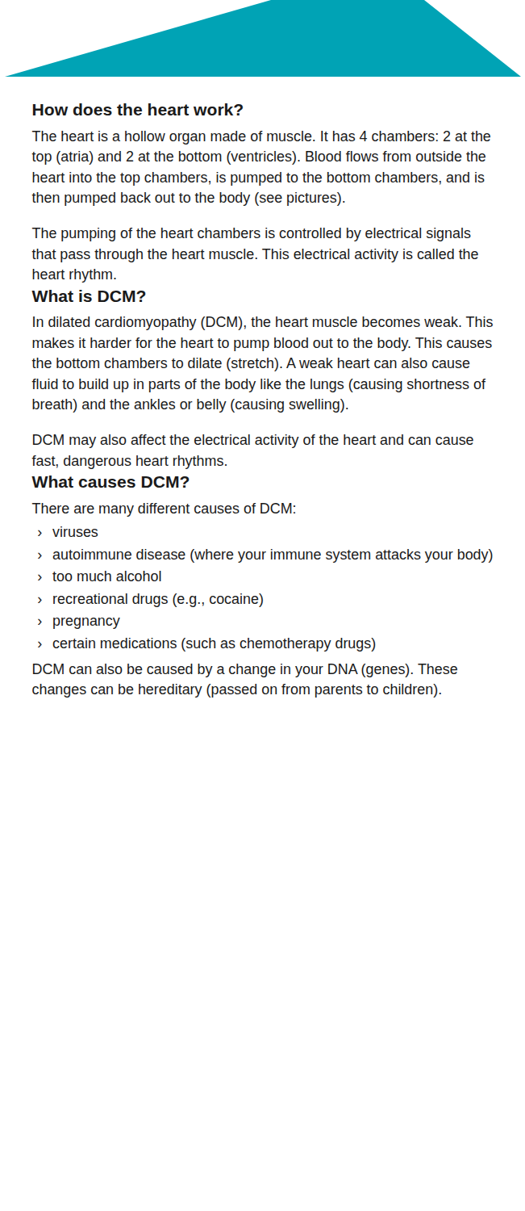How does the heart work?
The heart is a hollow organ made of muscle. It has 4 chambers: 2 at the top (atria) and 2 at the bottom (ventricles). Blood flows from outside the heart into the top chambers, is pumped to the bottom chambers, and is then pumped back out to the body (see pictures).
The pumping of the heart chambers is controlled by electrical signals that pass through the heart muscle. This electrical activity is called the heart rhythm.
What is DCM?
In dilated cardiomyopathy (DCM), the heart muscle becomes weak. This makes it harder for the heart to pump blood out to the body. This causes the bottom chambers to dilate (stretch). A weak heart can also cause fluid to build up in parts of the body like the lungs (causing shortness of breath) and the ankles or belly (causing swelling).
DCM may also affect the electrical activity of the heart and can cause fast, dangerous heart rhythms.
What causes DCM?
There are many different causes of DCM:
viruses
autoimmune disease (where your immune system attacks your body)
too much alcohol
recreational drugs (e.g., cocaine)
pregnancy
certain medications (such as chemotherapy drugs)
DCM can also be caused by a change in your DNA (genes). These changes can be hereditary (passed on from parents to children).